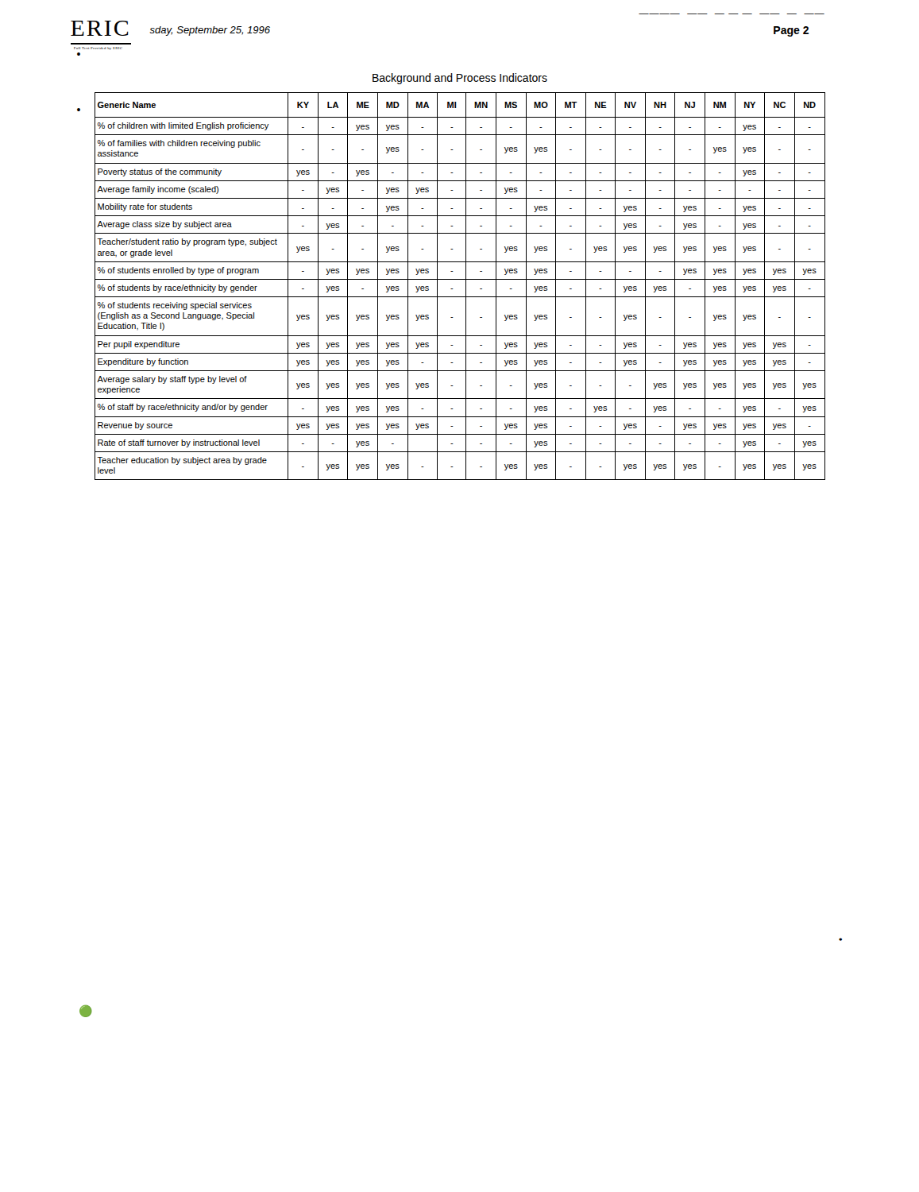———— —— — — — —— — ——
ERIC
Full Text Provided by ERIC
•
•
sday, September 25, 1996
Page 2
Background and Process Indicators
| Generic Name | KY | LA | ME | MD | MA | MI | MN | MS | MO | MT | NE | NV | NH | NJ | NM | NY | NC | ND |
| --- | --- | --- | --- | --- | --- | --- | --- | --- | --- | --- | --- | --- | --- | --- | --- | --- | --- | --- |
| % of children with limited English proficiency | - | - | yes | yes | - | - | - | - | - | - | - | - | - | - | - | yes | - | - |
| % of families with children receiving public assistance | - | - | - | yes | - | - | - | yes | yes | - | - | - | - | - | yes | yes | - | - |
| Poverty status of the community | yes | - | yes | - | - | - | - | - | - | - | - | - | - | - | - | yes | - | - |
| Average family income (scaled) | - | yes | - | yes | yes | - | - | yes | - | - | - | - | - | - | - | - | - | - |
| Mobility rate for students | - | - | - | yes | - | - | - | - | yes | - | - | yes | - | yes | - | yes | - | - |
| Average class size by subject area | - | yes | - | - | - | - | - | - | - | - | - | yes | - | yes | - | yes | - | - |
| Teacher/student ratio by program type, subject area, or grade level | yes | - | - | yes | - | - | - | yes | yes | - | yes | yes | yes | yes | yes | yes | - | - |
| % of students enrolled by type of program | - | yes | yes | yes | yes | - | - | yes | yes | - | - | - | - | yes | yes | yes | yes | yes |
| % of students by race/ethnicity by gender | - | yes | - | yes | yes | - | - | - | yes | - | - | yes | yes | - | yes | yes | yes | - |
| % of students receiving special services (English as a Second Language, Special Education, Title I) | yes | yes | yes | yes | yes | - | - | yes | yes | - | - | yes | - | - | yes | yes | - | - |
| Per pupil expenditure | yes | yes | yes | yes | yes | - | - | yes | yes | - | - | yes | - | yes | yes | yes | yes | - |
| Expenditure by function | yes | yes | yes | yes | - | - | - | yes | yes | - | - | yes | - | yes | yes | yes | yes | - |
| Average salary by staff type by level of experience | yes | yes | yes | yes | yes | - | - | - | yes | - | - | - | yes | yes | yes | yes | yes | yes |
| % of staff by race/ethnicity and/or by gender | - | yes | yes | yes | - | - | - | - | yes | - | yes | - | yes | - | - | yes | - | yes |
| Revenue by source | yes | yes | yes | yes | yes | - | - | yes | yes | - | - | yes | - | yes | yes | yes | yes | - |
| Rate of staff turnover by instructional level | - | - | yes | - | | - | - | - | yes | - | - | - | - | - | - | yes | - | yes |
| Teacher education by subject area by grade level | - | yes | yes | yes | - | - | - | yes | yes | - | - | yes | yes | yes | - | yes | yes | yes |
🟢
•